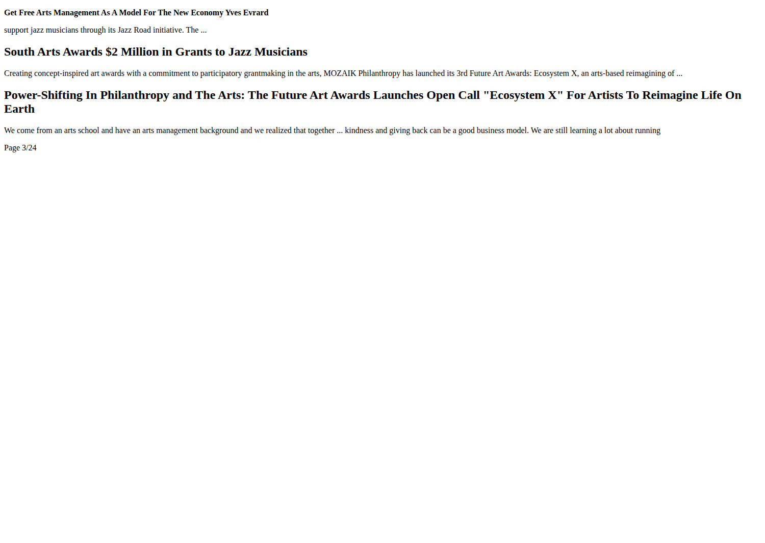Get Free Arts Management As A Model For The New Economy Yves Evrard
support jazz musicians through its Jazz Road initiative. The ...
South Arts Awards $2 Million in Grants to Jazz Musicians
Creating concept-inspired art awards with a commitment to participatory grantmaking in the arts, MOZAIK Philanthropy has launched its 3rd Future Art Awards: Ecosystem X, an arts-based reimagining of ...
Power-Shifting In Philanthropy and The Arts: The Future Art Awards Launches Open Call "Ecosystem X" For Artists To Reimagine Life On Earth
We come from an arts school and have an arts management background and we realized that together ... kindness and giving back can be a good business model. We are still learning a lot about running
Page 3/24